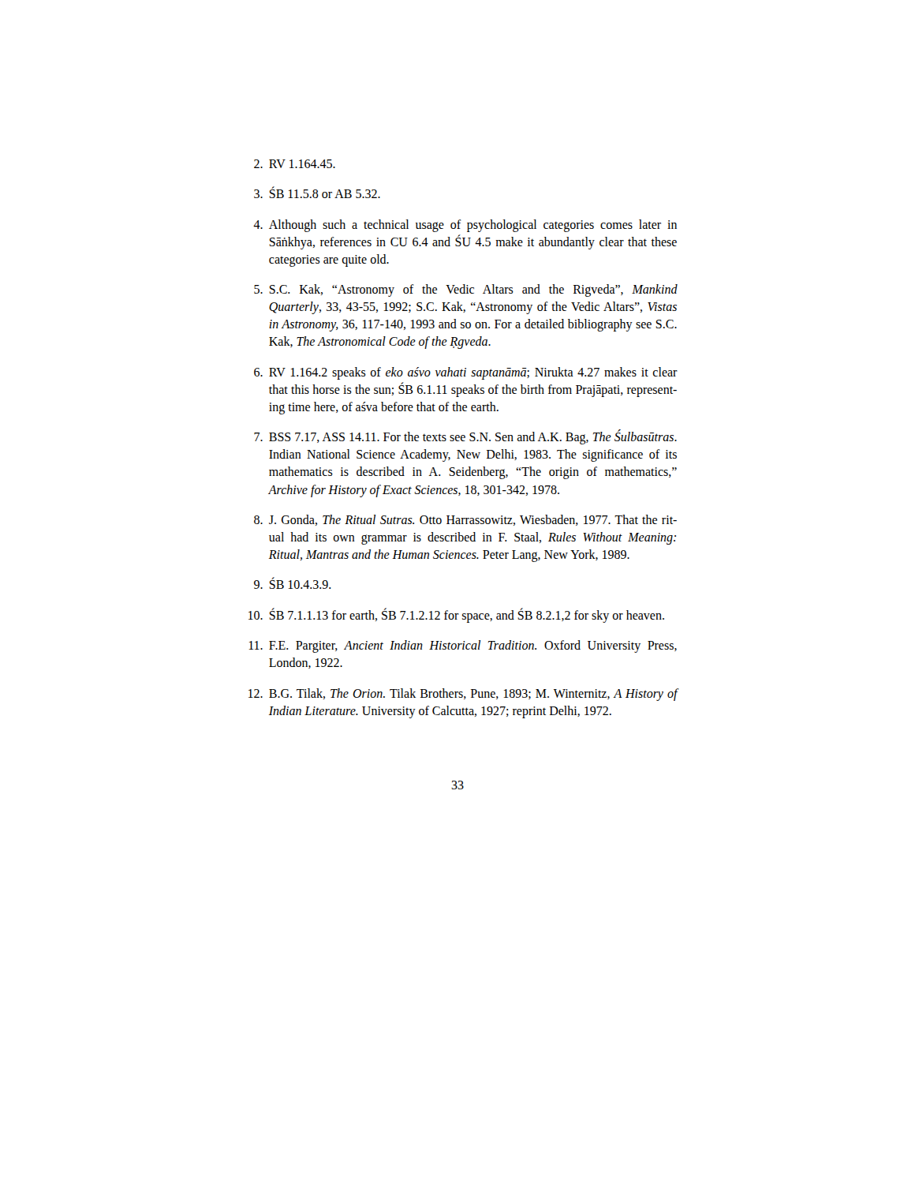2. RV 1.164.45.
3. ŚB 11.5.8 or AB 5.32.
4. Although such a technical usage of psychological categories comes later in Sāṅkhya, references in CU 6.4 and ŚU 4.5 make it abundantly clear that these categories are quite old.
5. S.C. Kak, “Astronomy of the Vedic Altars and the Rigveda”, Mankind Quarterly, 33, 43-55, 1992; S.C. Kak, “Astronomy of the Vedic Altars”, Vistas in Astronomy, 36, 117-140, 1993 and so on. For a detailed bibliography see S.C. Kak, The Astronomical Code of the Ṛgveda.
6. RV 1.164.2 speaks of eko aśvo vahati saptanāmā; Nirukta 4.27 makes it clear that this horse is the sun; ŚB 6.1.11 speaks of the birth from Prajāpati, representing time here, of aśva before that of the earth.
7. BSS 7.17, ASS 14.11. For the texts see S.N. Sen and A.K. Bag, The Śulbasūtras. Indian National Science Academy, New Delhi, 1983. The significance of its mathematics is described in A. Seidenberg, “The origin of mathematics,” Archive for History of Exact Sciences, 18, 301-342, 1978.
8. J. Gonda, The Ritual Sutras. Otto Harrassowitz, Wiesbaden, 1977. That the ritual had its own grammar is described in F. Staal, Rules Without Meaning: Ritual, Mantras and the Human Sciences. Peter Lang, New York, 1989.
9. ŚB 10.4.3.9.
10. ŚB 7.1.1.13 for earth, ŚB 7.1.2.12 for space, and ŚB 8.2.1,2 for sky or heaven.
11. F.E. Pargiter, Ancient Indian Historical Tradition. Oxford University Press, London, 1922.
12. B.G. Tilak, The Orion. Tilak Brothers, Pune, 1893; M. Winternitz, A History of Indian Literature. University of Calcutta, 1927; reprint Delhi, 1972.
33